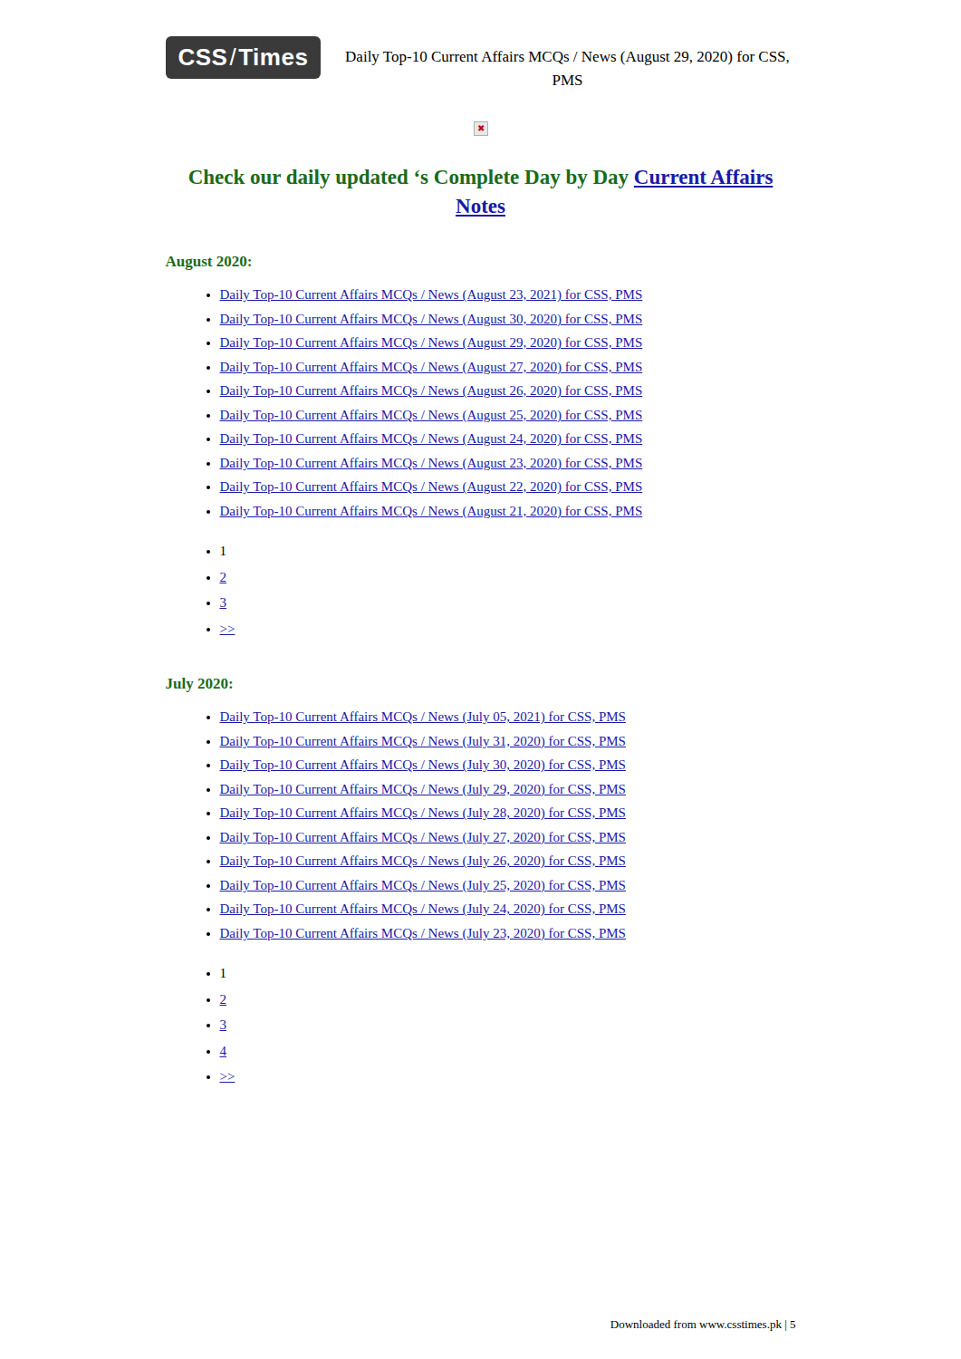CSS/Times
Daily Top-10 Current Affairs MCQs / News (August 29, 2020) for CSS, PMS
✖
Check our daily updated ‘s Complete Day by Day Current Affairs Notes
August 2020:
Daily Top-10 Current Affairs MCQs / News (August 23, 2021) for CSS, PMS
Daily Top-10 Current Affairs MCQs / News (August 30, 2020) for CSS, PMS
Daily Top-10 Current Affairs MCQs / News (August 29, 2020) for CSS, PMS
Daily Top-10 Current Affairs MCQs / News (August 27, 2020) for CSS, PMS
Daily Top-10 Current Affairs MCQs / News (August 26, 2020) for CSS, PMS
Daily Top-10 Current Affairs MCQs / News (August 25, 2020) for CSS, PMS
Daily Top-10 Current Affairs MCQs / News (August 24, 2020) for CSS, PMS
Daily Top-10 Current Affairs MCQs / News (August 23, 2020) for CSS, PMS
Daily Top-10 Current Affairs MCQs / News (August 22, 2020) for CSS, PMS
Daily Top-10 Current Affairs MCQs / News (August 21, 2020) for CSS, PMS
1
2
3
>>
July 2020:
Daily Top-10 Current Affairs MCQs / News (July 05, 2021) for CSS, PMS
Daily Top-10 Current Affairs MCQs / News (July 31, 2020) for CSS, PMS
Daily Top-10 Current Affairs MCQs / News (July 30, 2020) for CSS, PMS
Daily Top-10 Current Affairs MCQs / News (July 29, 2020) for CSS, PMS
Daily Top-10 Current Affairs MCQs / News (July 28, 2020) for CSS, PMS
Daily Top-10 Current Affairs MCQs / News (July 27, 2020) for CSS, PMS
Daily Top-10 Current Affairs MCQs / News (July 26, 2020) for CSS, PMS
Daily Top-10 Current Affairs MCQs / News (July 25, 2020) for CSS, PMS
Daily Top-10 Current Affairs MCQs / News (July 24, 2020) for CSS, PMS
Daily Top-10 Current Affairs MCQs / News (July 23, 2020) for CSS, PMS
1
2
3
4
>>
Downloaded from www.csstimes.pk | 5